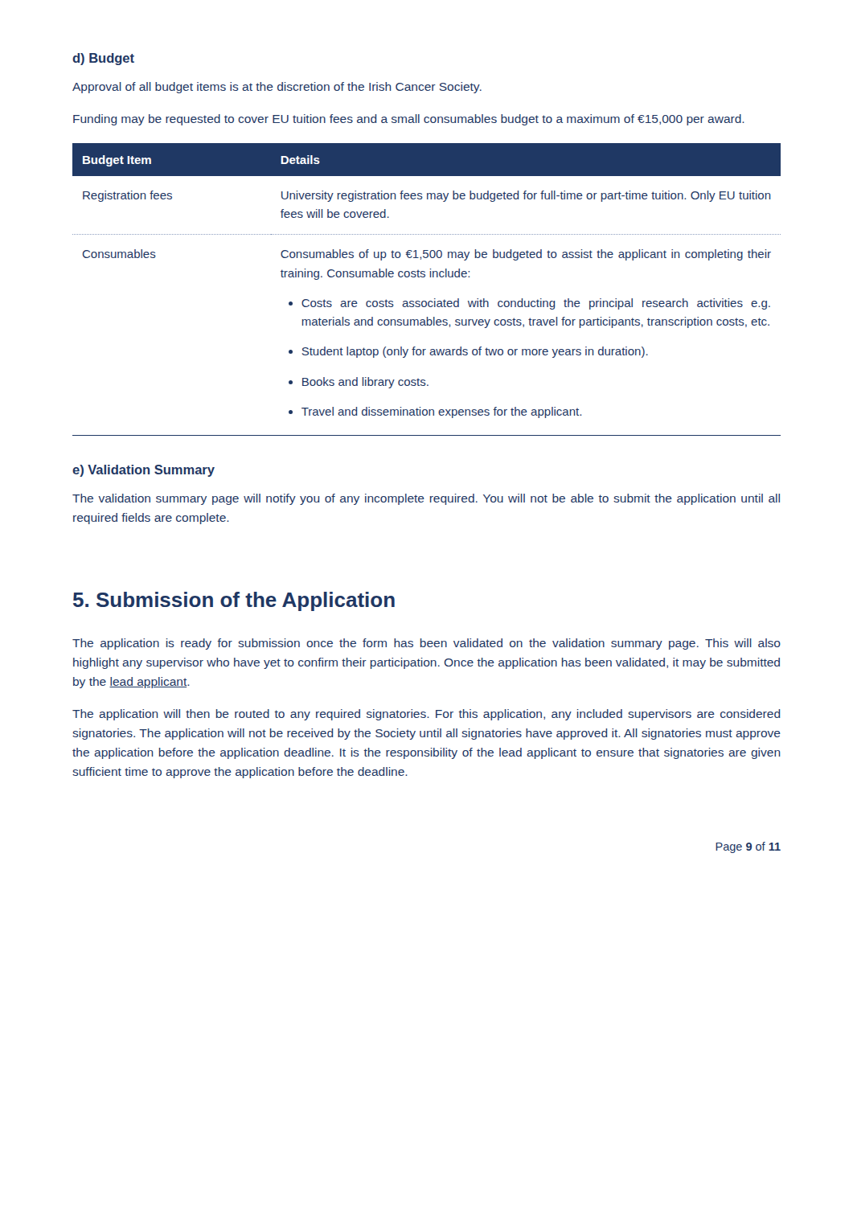d) Budget
Approval of all budget items is at the discretion of the Irish Cancer Society.
Funding may be requested to cover EU tuition fees and a small consumables budget to a maximum of €15,000 per award.
| Budget Item | Details |
| --- | --- |
| Registration fees | University registration fees may be budgeted for full-time or part-time tuition. Only EU tuition fees will be covered. |
| Consumables | Consumables of up to €1,500 may be budgeted to assist the applicant in completing their training. Consumable costs include: Costs are costs associated with conducting the principal research activities e.g. materials and consumables, survey costs, travel for participants, transcription costs, etc. Student laptop (only for awards of two or more years in duration). Books and library costs. Travel and dissemination expenses for the applicant. |
e) Validation Summary
The validation summary page will notify you of any incomplete required. You will not be able to submit the application until all required fields are complete.
5. Submission of the Application
The application is ready for submission once the form has been validated on the validation summary page. This will also highlight any supervisor who have yet to confirm their participation. Once the application has been validated, it may be submitted by the lead applicant.
The application will then be routed to any required signatories. For this application, any included supervisors are considered signatories. The application will not be received by the Society until all signatories have approved it. All signatories must approve the application before the application deadline. It is the responsibility of the lead applicant to ensure that signatories are given sufficient time to approve the application before the deadline.
Page 9 of 11